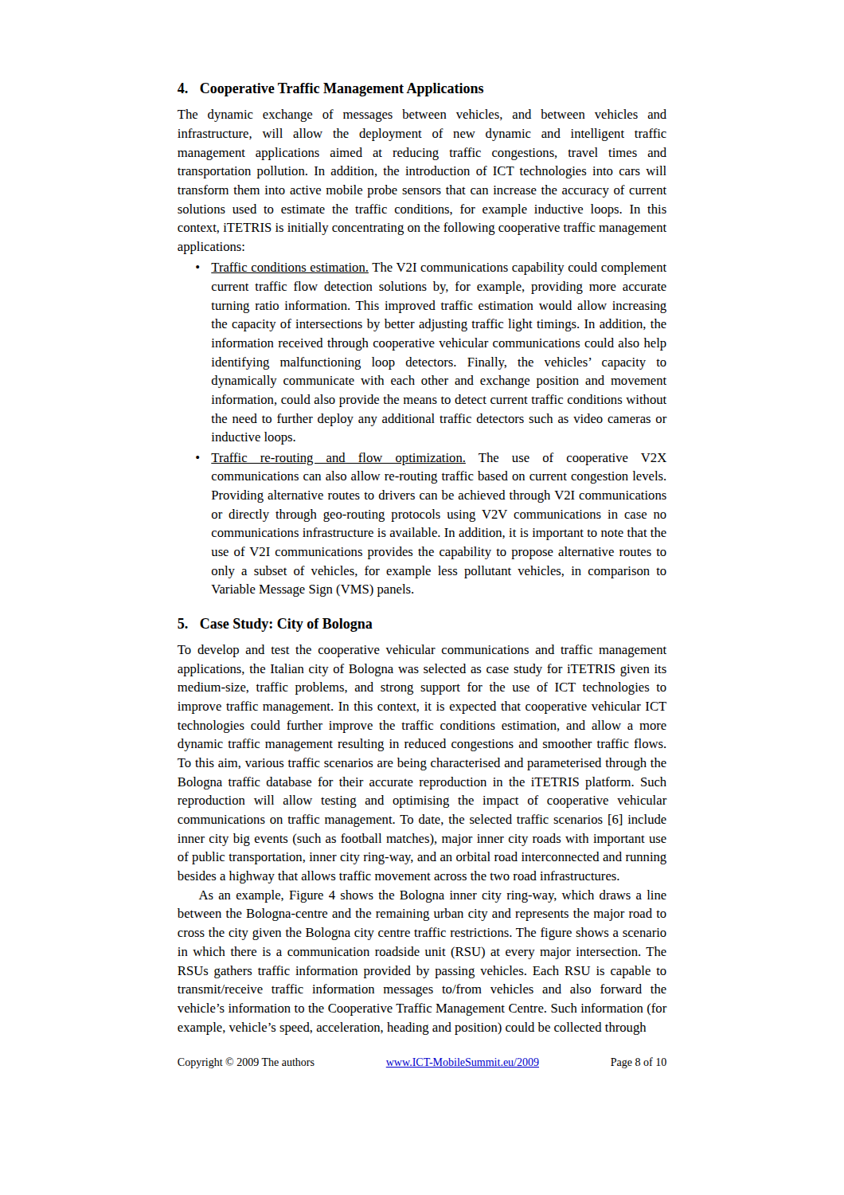4. Cooperative Traffic Management Applications
The dynamic exchange of messages between vehicles, and between vehicles and infrastructure, will allow the deployment of new dynamic and intelligent traffic management applications aimed at reducing traffic congestions, travel times and transportation pollution. In addition, the introduction of ICT technologies into cars will transform them into active mobile probe sensors that can increase the accuracy of current solutions used to estimate the traffic conditions, for example inductive loops. In this context, iTETRIS is initially concentrating on the following cooperative traffic management applications:
Traffic conditions estimation. The V2I communications capability could complement current traffic flow detection solutions by, for example, providing more accurate turning ratio information. This improved traffic estimation would allow increasing the capacity of intersections by better adjusting traffic light timings. In addition, the information received through cooperative vehicular communications could also help identifying malfunctioning loop detectors. Finally, the vehicles’ capacity to dynamically communicate with each other and exchange position and movement information, could also provide the means to detect current traffic conditions without the need to further deploy any additional traffic detectors such as video cameras or inductive loops.
Traffic re-routing and flow optimization. The use of cooperative V2X communications can also allow re-routing traffic based on current congestion levels. Providing alternative routes to drivers can be achieved through V2I communications or directly through geo-routing protocols using V2V communications in case no communications infrastructure is available. In addition, it is important to note that the use of V2I communications provides the capability to propose alternative routes to only a subset of vehicles, for example less pollutant vehicles, in comparison to Variable Message Sign (VMS) panels.
5. Case Study: City of Bologna
To develop and test the cooperative vehicular communications and traffic management applications, the Italian city of Bologna was selected as case study for iTETRIS given its medium-size, traffic problems, and strong support for the use of ICT technologies to improve traffic management. In this context, it is expected that cooperative vehicular ICT technologies could further improve the traffic conditions estimation, and allow a more dynamic traffic management resulting in reduced congestions and smoother traffic flows. To this aim, various traffic scenarios are being characterised and parameterised through the Bologna traffic database for their accurate reproduction in the iTETRIS platform. Such reproduction will allow testing and optimising the impact of cooperative vehicular communications on traffic management. To date, the selected traffic scenarios [6] include inner city big events (such as football matches), major inner city roads with important use of public transportation, inner city ring-way, and an orbital road interconnected and running besides a highway that allows traffic movement across the two road infrastructures.
As an example, Figure 4 shows the Bologna inner city ring-way, which draws a line between the Bologna-centre and the remaining urban city and represents the major road to cross the city given the Bologna city centre traffic restrictions. The figure shows a scenario in which there is a communication roadside unit (RSU) at every major intersection. The RSUs gathers traffic information provided by passing vehicles. Each RSU is capable to transmit/receive traffic information messages to/from vehicles and also forward the vehicle’s information to the Cooperative Traffic Management Centre. Such information (for example, vehicle’s speed, acceleration, heading and position) could be collected through
Copyright © 2009 The authors www.ICT-MobileSummit.eu/2009 Page 8 of 10